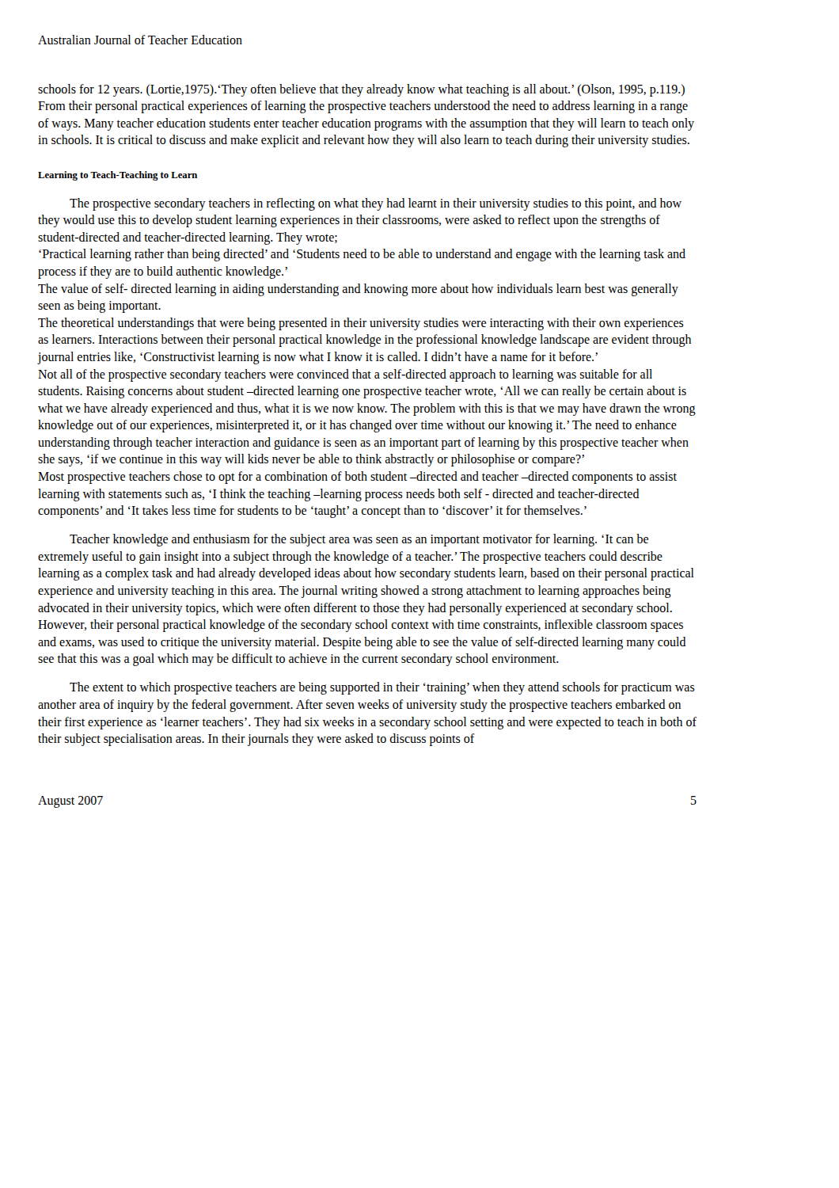Australian Journal of Teacher Education
schools for 12 years. (Lortie,1975).‘They often believe that they already know what teaching is all about.’ (Olson, 1995, p.119.) From their personal practical experiences of learning the prospective teachers understood the need to address learning in a range of ways. Many teacher education students enter teacher education programs with the assumption that they will learn to teach only in schools. It is critical to discuss and make explicit and relevant how they will also learn to teach during their university studies.
Learning to Teach-Teaching to Learn
The prospective secondary teachers in reflecting on what they had learnt in their university studies to this point, and how they would use this to develop student learning experiences in their classrooms, were asked to reflect upon the strengths of student-directed and teacher-directed learning. They wrote;
‘Practical learning rather than being directed’ and ‘Students need to be able to understand and engage with the learning task and process if they are to build authentic knowledge.’
The value of self- directed learning in aiding understanding and knowing more about how individuals learn best was generally seen as being important.
The theoretical understandings that were being presented in their university studies were interacting with their own experiences as learners. Interactions between their personal practical knowledge in the professional knowledge landscape are evident through journal entries like, ‘Constructivist learning is now what I know it is called. I didn’t have a name for it before.’
Not all of the prospective secondary teachers were convinced that a self-directed approach to learning was suitable for all students. Raising concerns about student –directed learning one prospective teacher wrote, ‘All we can really be certain about is what we have already experienced and thus, what it is we now know. The problem with this is that we may have drawn the wrong knowledge out of our experiences, misinterpreted it, or it has changed over time without our knowing it.’ The need to enhance understanding through teacher interaction and guidance is seen as an important part of learning by this prospective teacher when she says, ‘if we continue in this way will kids never be able to think abstractly or philosophise or compare?’
Most prospective teachers chose to opt for a combination of both student –directed and teacher –directed components to assist learning with statements such as, ‘I think the teaching –learning process needs both self - directed and teacher-directed components’ and ‘It takes less time for students to be ‘taught’ a concept than to ‘discover’ it for themselves.’
Teacher knowledge and enthusiasm for the subject area was seen as an important motivator for learning. ‘It can be extremely useful to gain insight into a subject through the knowledge of a teacher.’ The prospective teachers could describe learning as a complex task and had already developed ideas about how secondary students learn, based on their personal practical experience and university teaching in this area. The journal writing showed a strong attachment to learning approaches being advocated in their university topics, which were often different to those they had personally experienced at secondary school. However, their personal practical knowledge of the secondary school context with time constraints, inflexible classroom spaces and exams, was used to critique the university material. Despite being able to see the value of self-directed learning many could see that this was a goal which may be difficult to achieve in the current secondary school environment.
The extent to which prospective teachers are being supported in their ‘training’ when they attend schools for practicum was another area of inquiry by the federal government. After seven weeks of university study the prospective teachers embarked on their first experience as ‘learner teachers’. They had six weeks in a secondary school setting and were expected to teach in both of their subject specialisation areas. In their journals they were asked to discuss points of
August 2007 5